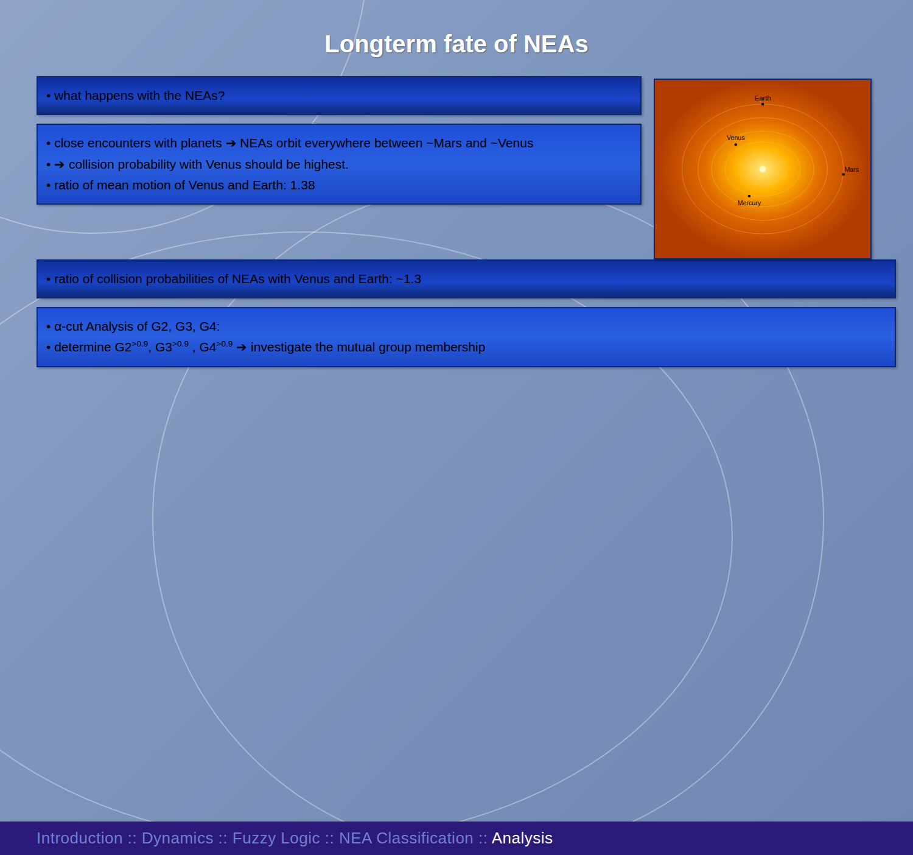Longterm fate of NEAs
• what happens with the NEAs?
• close encounters with planets ➔ NEAs orbit everywhere between ~Mars and ~Venus
• ➔ collision probability with Venus should be highest.
• ratio of mean motion of Venus and Earth: 1.38
• ratio of collision probabilities of NEAs with Venus and Earth: ~1.3
• α-cut Analysis of G2, G3, G4:
• determine G2>0.9, G3>0.9 , G4>0.9 ➔ investigate the mutual group membership
Introduction :: Dynamics :: Fuzzy Logic :: NEA Classification :: Analysis